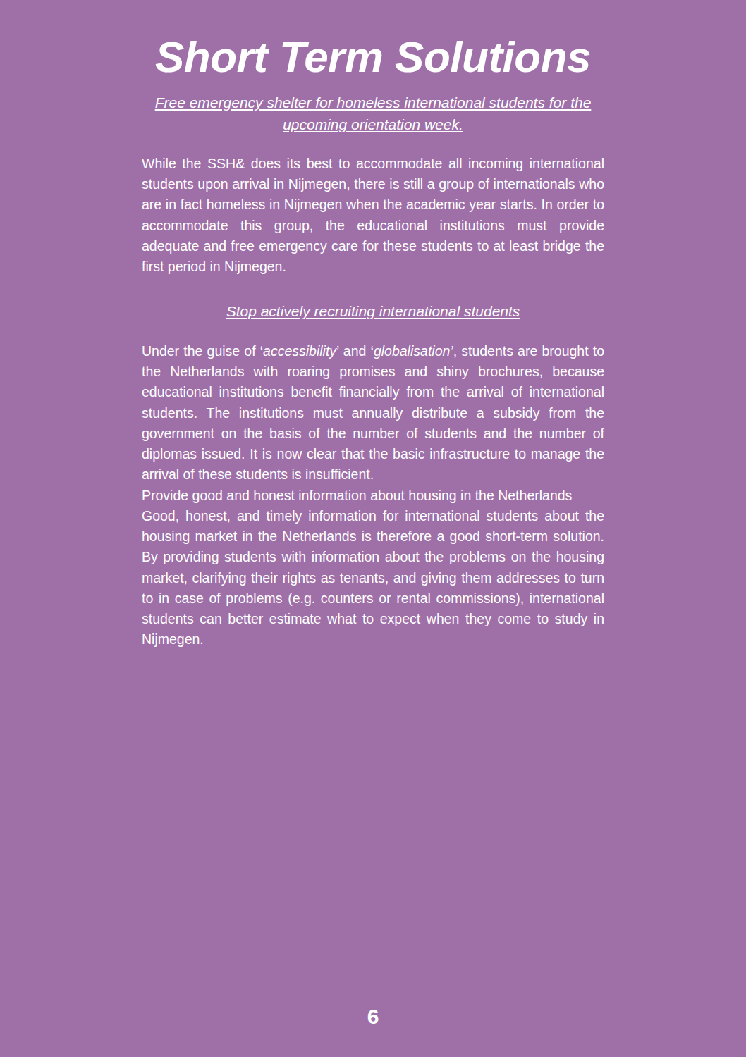Short Term Solutions
Free emergency shelter for homeless international students for the upcoming orientation week.
While the SSH& does its best to accommodate all incoming international students upon arrival in Nijmegen, there is still a group of internationals who are in fact homeless in Nijmegen when the academic year starts. In order to accommodate this group, the educational institutions must provide adequate and free emergency care for these students to at least bridge the first period in Nijmegen.
Stop actively recruiting international students
Under the guise of ‘accessibility’ and ‘globalisation’, students are brought to the Netherlands with roaring promises and shiny brochures, because educational institutions benefit financially from the arrival of international students. The institutions must annually distribute a subsidy from the government on the basis of the number of students and the number of diplomas issued. It is now clear that the basic infrastructure to manage the arrival of these students is insufficient.
Provide good and honest information about housing in the Netherlands
Good, honest, and timely information for international students about the housing market in the Netherlands is therefore a good short-term solution. By providing students with information about the problems on the housing market, clarifying their rights as tenants, and giving them addresses to turn to in case of problems (e.g. counters or rental commissions), international students can better estimate what to expect when they come to study in Nijmegen.
6